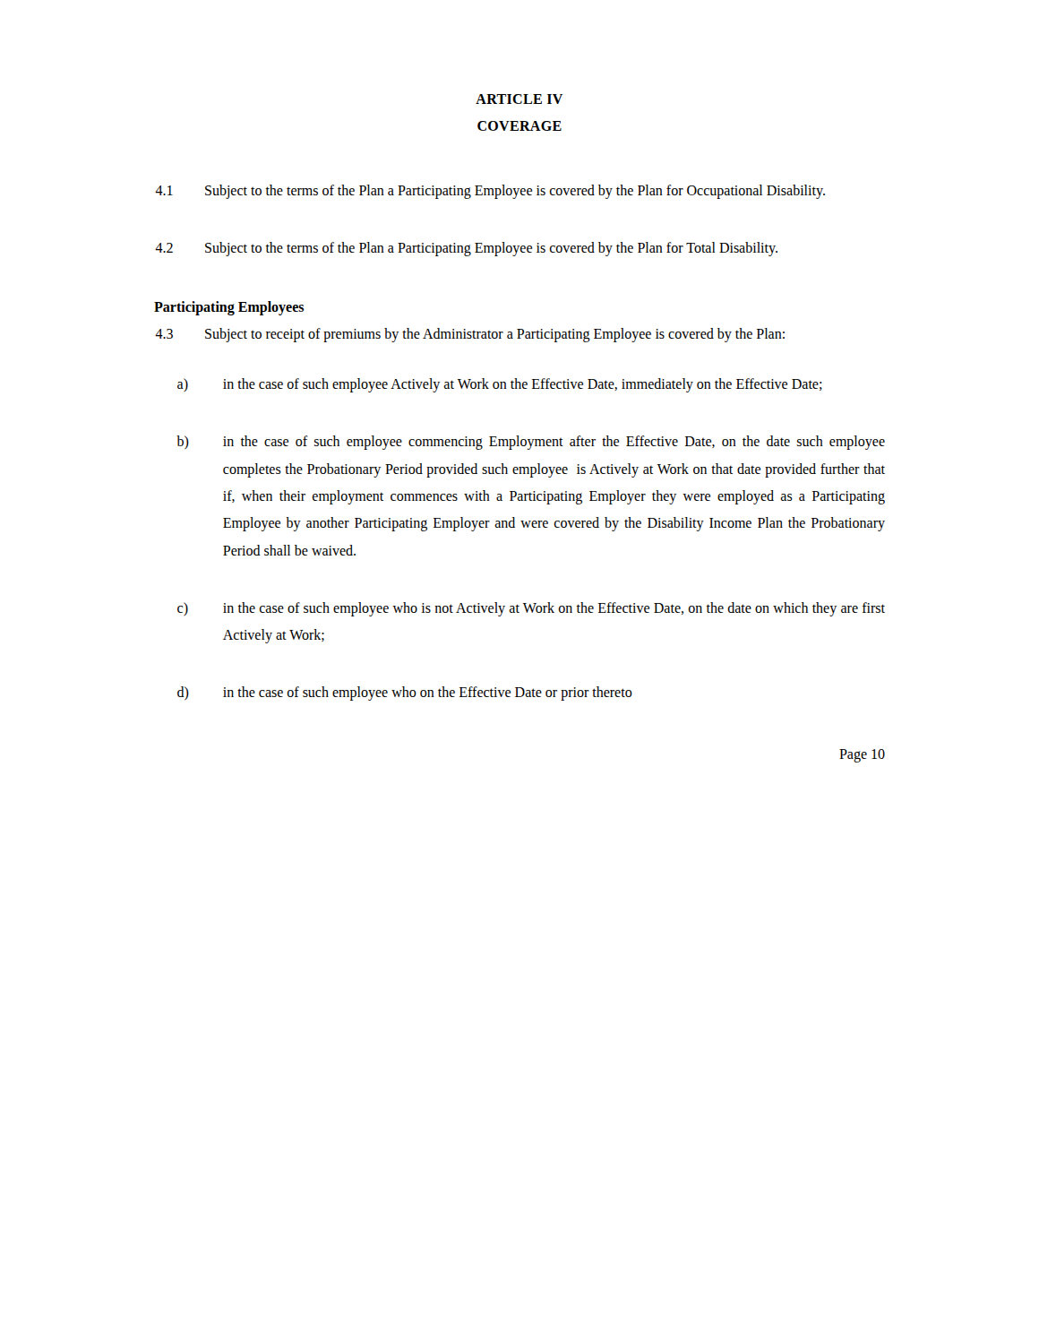ARTICLE IV
COVERAGE
4.1 Subject to the terms of the Plan a Participating Employee is covered by the Plan for Occupational Disability.
4.2 Subject to the terms of the Plan a Participating Employee is covered by the Plan for Total Disability.
Participating Employees
4.3 Subject to receipt of premiums by the Administrator a Participating Employee is covered by the Plan:
a) in the case of such employee Actively at Work on the Effective Date, immediately on the Effective Date;
b) in the case of such employee commencing Employment after the Effective Date, on the date such employee completes the Probationary Period provided such employee is Actively at Work on that date provided further that if, when their employment commences with a Participating Employer they were employed as a Participating Employee by another Participating Employer and were covered by the Disability Income Plan the Probationary Period shall be waived.
c) in the case of such employee who is not Actively at Work on the Effective Date, on the date on which they are first Actively at Work;
d) in the case of such employee who on the Effective Date or prior thereto
Page 10